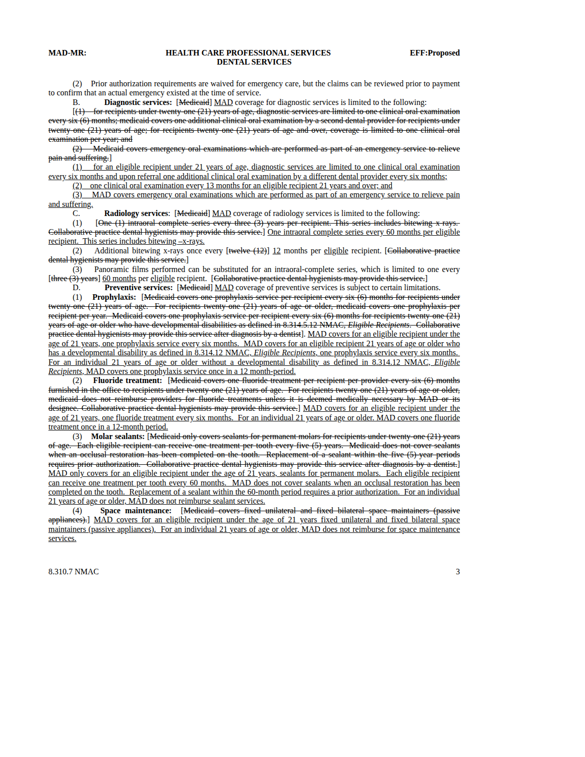MAD-MR: HEALTH CARE PROFESSIONAL SERVICES EFF:Proposed
DENTAL SERVICES
(2) Prior authorization requirements are waived for emergency care, but the claims can be reviewed prior to payment to confirm that an actual emergency existed at the time of service.
B. Diagnostic services: [Medicaid] MAD coverage for diagnostic services is limited to the following:
[(1) for recipients under twenty-one (21) years of age, diagnostic services are limited to one clinical oral examination every six (6) months; medicaid covers one additional clinical oral examination by a second dental provider for recipients under twenty-one (21) years of age; for recipients twenty-one (21) years of age and over, coverage is limited to one clinical oral examination per year; and
(2) Medicaid covers emergency oral examinations which are performed as part of an emergency service to relieve pain and suffering.]
(1) for an eligible recipient under 21 years of age, diagnostic services are limited to one clinical oral examination every six months and upon referral one additional clinical oral examination by a different dental provider every six months;
(2) one clinical oral examination every 13 months for an eligible recipient 21 years and over; and
(3) MAD covers emergency oral examinations which are performed as part of an emergency service to relieve pain and suffering.
C. Radiology services: [Medicaid] MAD coverage of radiology services is limited to the following:
(1) [One (1) intraoral complete series every three (3) years per recipient. This series includes bitewing x-rays. Collaborative practice dental hygienists may provide this service.] One intraoral complete series every 60 months per eligible recipient. This series includes bitewing –x-rays.
(2) Additional bitewing x-rays once every [twelve (12)] 12 months per eligible recipient. [Collaborative practice dental hygienists may provide this service.]
(3) Panoramic films performed can be substituted for an intraoral-complete series, which is limited to one every [three (3) years] 60 months per eligible recipient. [Collaborative practice dental hygienists may provide this service.]
D. Preventive services: [Medicaid] MAD coverage of preventive services is subject to certain limitations.
(1) Prophylaxis: [Medicaid covers one prophylaxis service per recipient every six (6) months for recipients under twenty-one (21) years of age. For recipients twenty-one (21) years of age or older, medicaid covers one prophylaxis per recipient per year. Medicaid covers one prophylaxis service per recipient every six (6) months for recipients twenty-one (21) years of age or older who have developmental disabilities as defined in 8.314.5.12 NMAC, Eligible Recipients. Collaborative practice dental hygienists may provide this service after diagnosis by a dentist]. MAD covers for an eligible recipient under the age of 21 years, one prophylaxis service every six months. MAD covers for an eligible recipient 21 years of age or older who has a developmental disability as defined in 8.314.12 NMAC, Eligible Recipients, one prophylaxis service every six months. For an individual 21 years of age or older without a developmental disability as defined in 8.314.12 NMAC, Eligible Recipients, MAD covers one prophylaxis service once in a 12 month-period.
(2) Fluoride treatment: [Medicaid covers one fluoride treatment per recipient per provider every six (6) months furnished in the office to recipients under twenty-one (21) years of age. For recipients twenty-one (21) years of age or older, medicaid does not reimburse providers for fluoride treatments unless it is deemed medically necessary by MAD or its designee. Collaborative practice dental hygienists may provide this service.] MAD covers for an eligible recipient under the age of 21 years, one fluoride treatment every six months. For an individual 21 years of age or older. MAD covers one fluoride treatment once in a 12-month period.
(3) Molar sealants: [Medicaid only covers sealants for permanent molars for recipients under twenty-one (21) years of age. Each eligible recipient can receive one treatment per tooth every five (5) years. Medicaid does not cover sealants when an occlusal restoration has been completed on the tooth. Replacement of a sealant within the five (5)-year periods requires prior authorization. Collaborative practice dental hygienists may provide this service after diagnosis by a dentist.] MAD only covers for an eligible recipient under the age of 21 years, sealants for permanent molars. Each eligible recipient can receive one treatment per tooth every 60 months. MAD does not cover sealants when an occlusal restoration has been completed on the tooth. Replacement of a sealant within the 60-month period requires a prior authorization. For an individual 21 years of age or older, MAD does not reimburse sealant services.
(4) Space maintenance: [Medicaid covers fixed unilateral and fixed bilateral space maintainers (passive appliances).] MAD covers for an eligible recipient under the age of 21 years fixed unilateral and fixed bilateral space maintainers (passive appliances). For an individual 21 years of age or older, MAD does not reimburse for space maintenance services.
8.310.7 NMAC 3